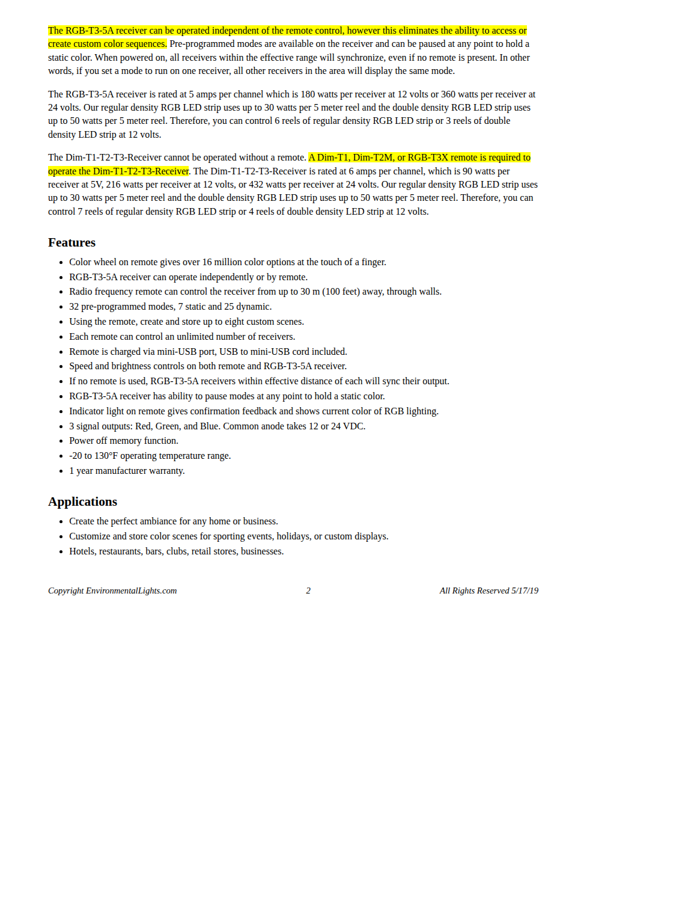The RGB-T3-5A receiver can be operated independent of the remote control, however this eliminates the ability to access or create custom color sequences. Pre-programmed modes are available on the receiver and can be paused at any point to hold a static color. When powered on, all receivers within the effective range will synchronize, even if no remote is present. In other words, if you set a mode to run on one receiver, all other receivers in the area will display the same mode.
The RGB-T3-5A receiver is rated at 5 amps per channel which is 180 watts per receiver at 12 volts or 360 watts per receiver at 24 volts. Our regular density RGB LED strip uses up to 30 watts per 5 meter reel and the double density RGB LED strip uses up to 50 watts per 5 meter reel. Therefore, you can control 6 reels of regular density RGB LED strip or 3 reels of double density LED strip at 12 volts.
The Dim-T1-T2-T3-Receiver cannot be operated without a remote. A Dim-T1, Dim-T2M, or RGB-T3X remote is required to operate the Dim-T1-T2-T3-Receiver. The Dim-T1-T2-T3-Receiver is rated at 6 amps per channel, which is 90 watts per receiver at 5V, 216 watts per receiver at 12 volts, or 432 watts per receiver at 24 volts. Our regular density RGB LED strip uses up to 30 watts per 5 meter reel and the double density RGB LED strip uses up to 50 watts per 5 meter reel. Therefore, you can control 7 reels of regular density RGB LED strip or 4 reels of double density LED strip at 12 volts.
Features
Color wheel on remote gives over 16 million color options at the touch of a finger.
RGB-T3-5A receiver can operate independently or by remote.
Radio frequency remote can control the receiver from up to 30 m (100 feet) away, through walls.
32 pre-programmed modes, 7 static and 25 dynamic.
Using the remote, create and store up to eight custom scenes.
Each remote can control an unlimited number of receivers.
Remote is charged via mini-USB port, USB to mini-USB cord included.
Speed and brightness controls on both remote and RGB-T3-5A receiver.
If no remote is used, RGB-T3-5A receivers within effective distance of each will sync their output.
RGB-T3-5A receiver has ability to pause modes at any point to hold a static color.
Indicator light on remote gives confirmation feedback and shows current color of RGB lighting.
3 signal outputs: Red, Green, and Blue. Common anode takes 12 or 24 VDC.
Power off memory function.
-20 to 130°F operating temperature range.
1 year manufacturer warranty.
Applications
Create the perfect ambiance for any home or business.
Customize and store color scenes for sporting events, holidays, or custom displays.
Hotels, restaurants, bars, clubs, retail stores, businesses.
Copyright EnvironmentalLights.com 2 All Rights Reserved 5/17/19